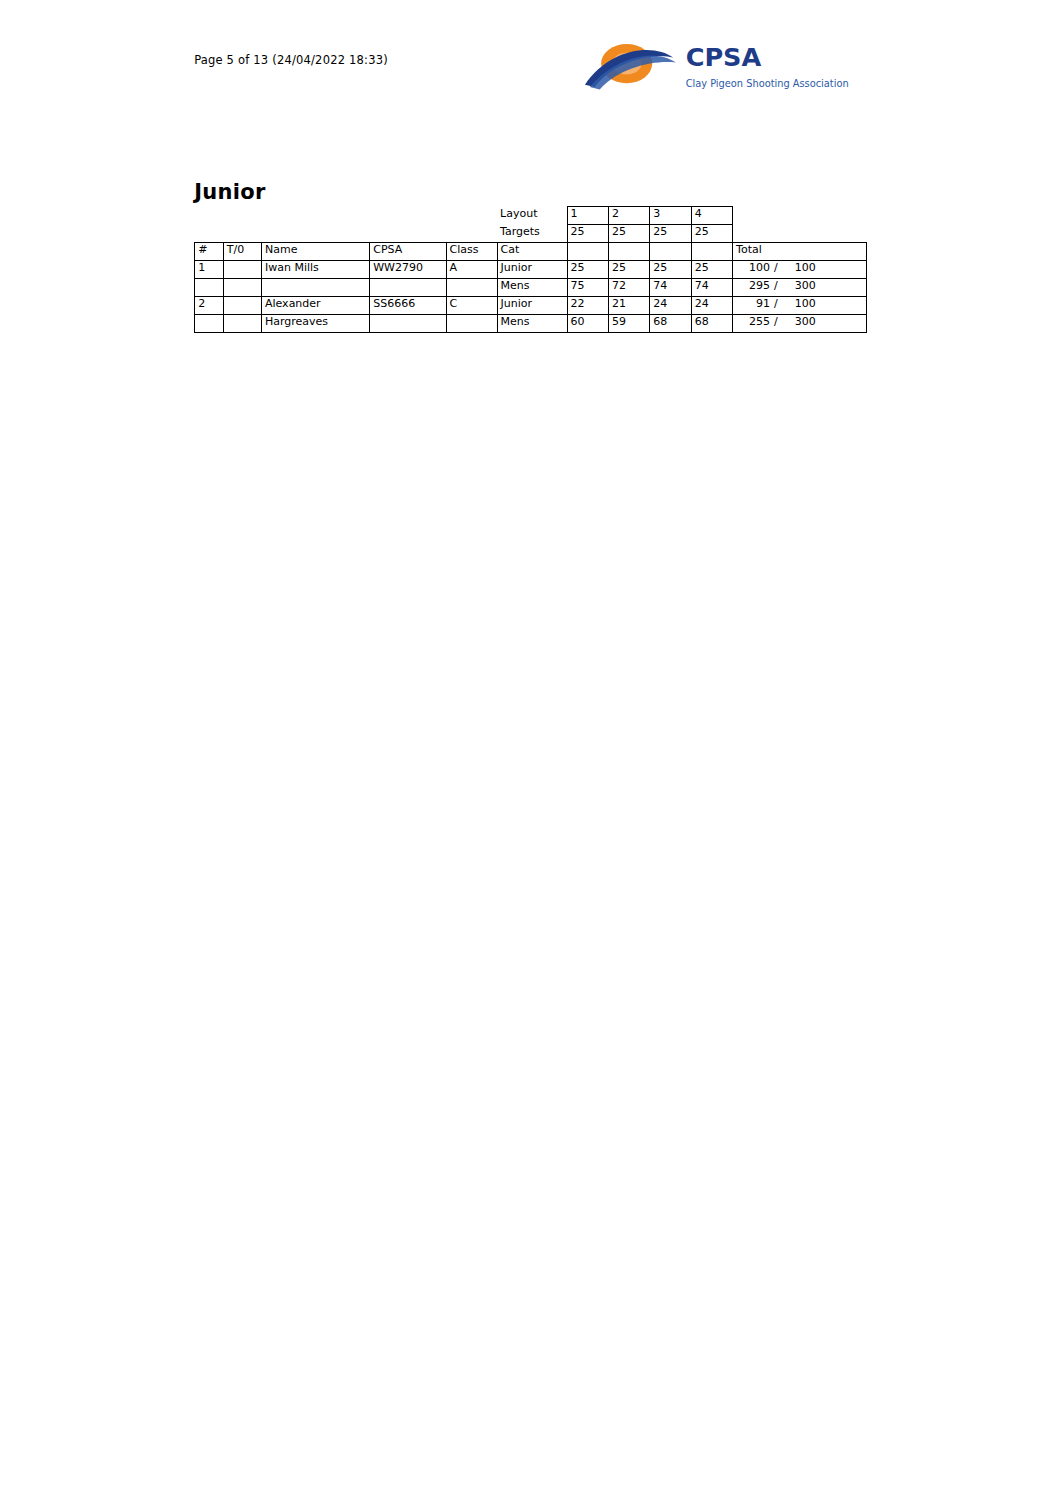Page 5 of 13 (24/04/2022 18:33)
CPSA Clay Pigeon Shooting Association
Junior
| | | | | | Layout | 1 | 2 | 3 | 4 | |
| | | | | | Targets | 25 | 25 | 25 | 25 | |
| # | T/0 | Name | CPSA | Class | Cat | | | | | Total |
| 1 | | Iwan Mills | WW2790 | A | Junior | 25 | 25 | 25 | 25 | 100 / 100 |
| | | | | | Mens | 75 | 72 | 74 | 74 | 295 / 300 |
| 2 | | Alexander | SS6666 | C | Junior | 22 | 21 | 24 | 24 | 91 / 100 |
| | | Hargreaves | | | Mens | 60 | 59 | 68 | 68 | 255 / 300 |